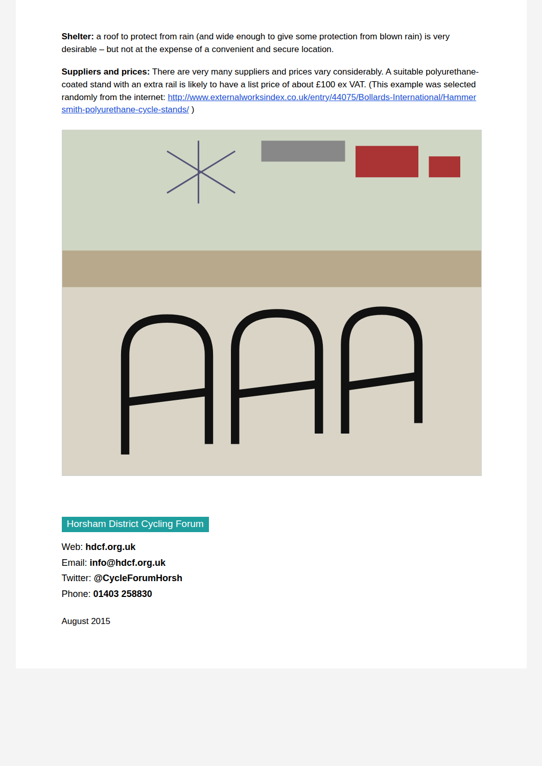Shelter: a roof to protect from rain (and wide enough to give some protection from blown rain) is very desirable – but not at the expense of a convenient and secure location.
Suppliers and prices: There are very many suppliers and prices vary considerably. A suitable polyurethane-coated stand with an extra rail is likely to have a list price of about £100 ex VAT. (This example was selected randomly from the internet: http://www.externalworksindex.co.uk/entry/44075/Bollards-International/Hammersmith-polyurethane-cycle-stands/ )
Horsham District Cycling Forum
Web: hdcf.org.uk
Email: info@hdcf.org.uk
Twitter: @CycleForumHorsh
Phone: 01403 258830
August 2015